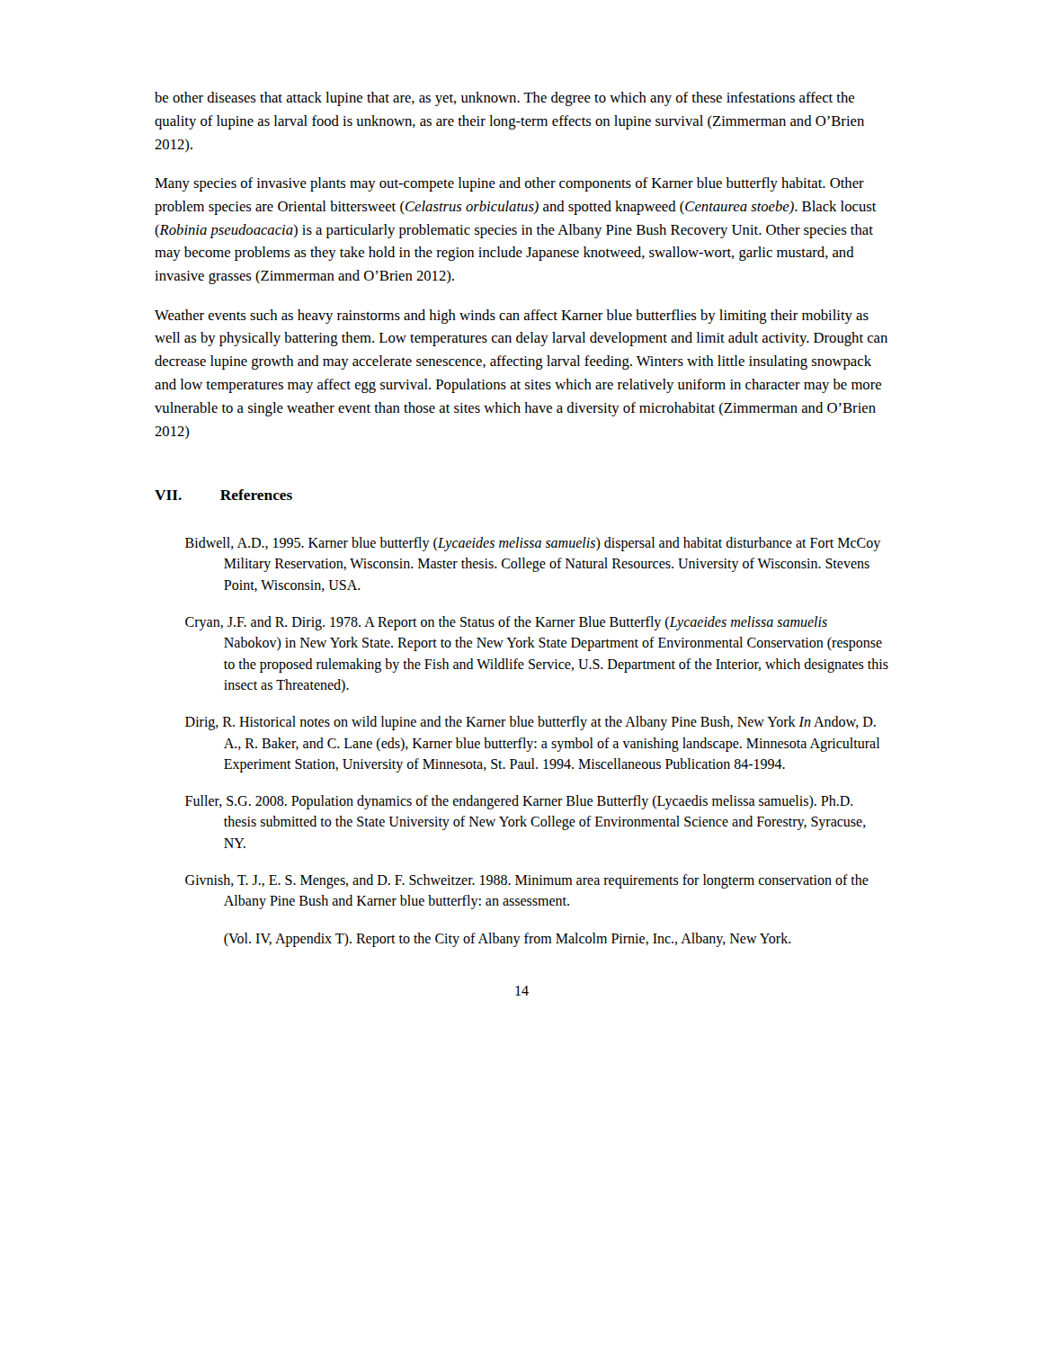be other diseases that attack lupine that are, as yet, unknown. The degree to which any of these infestations affect the quality of lupine as larval food is unknown, as are their long-term effects on lupine survival (Zimmerman and O’Brien 2012).
Many species of invasive plants may out-compete lupine and other components of Karner blue butterfly habitat. Other problem species are Oriental bittersweet (Celastrus orbiculatus) and spotted knapweed (Centaurea stoebe). Black locust (Robinia pseudoacacia) is a particularly problematic species in the Albany Pine Bush Recovery Unit. Other species that may become problems as they take hold in the region include Japanese knotweed, swallow-wort, garlic mustard, and invasive grasses (Zimmerman and O’Brien 2012).
Weather events such as heavy rainstorms and high winds can affect Karner blue butterflies by limiting their mobility as well as by physically battering them. Low temperatures can delay larval development and limit adult activity. Drought can decrease lupine growth and may accelerate senescence, affecting larval feeding. Winters with little insulating snowpack and low temperatures may affect egg survival. Populations at sites which are relatively uniform in character may be more vulnerable to a single weather event than those at sites which have a diversity of microhabitat (Zimmerman and O’Brien 2012)
VII. References
Bidwell, A.D., 1995. Karner blue butterfly (Lycaeides melissa samuelis) dispersal and habitat disturbance at Fort McCoy Military Reservation, Wisconsin. Master thesis. College of Natural Resources. University of Wisconsin. Stevens Point, Wisconsin, USA.
Cryan, J.F. and R. Dirig. 1978. A Report on the Status of the Karner Blue Butterfly (Lycaeides melissa samuelis Nabokov) in New York State. Report to the New York State Department of Environmental Conservation (response to the proposed rulemaking by the Fish and Wildlife Service, U.S. Department of the Interior, which designates this insect as Threatened).
Dirig, R. Historical notes on wild lupine and the Karner blue butterfly at the Albany Pine Bush, New York In Andow, D. A., R. Baker, and C. Lane (eds), Karner blue butterfly: a symbol of a vanishing landscape. Minnesota Agricultural Experiment Station, University of Minnesota, St. Paul. 1994. Miscellaneous Publication 84-1994.
Fuller, S.G. 2008. Population dynamics of the endangered Karner Blue Butterfly (Lycaedis melissa samuelis). Ph.D. thesis submitted to the State University of New York College of Environmental Science and Forestry, Syracuse, NY.
Givnish, T. J., E. S. Menges, and D. F. Schweitzer. 1988. Minimum area requirements for longterm conservation of the Albany Pine Bush and Karner blue butterfly: an assessment.
(Vol. IV, Appendix T). Report to the City of Albany from Malcolm Pirnie, Inc., Albany, New York.
14